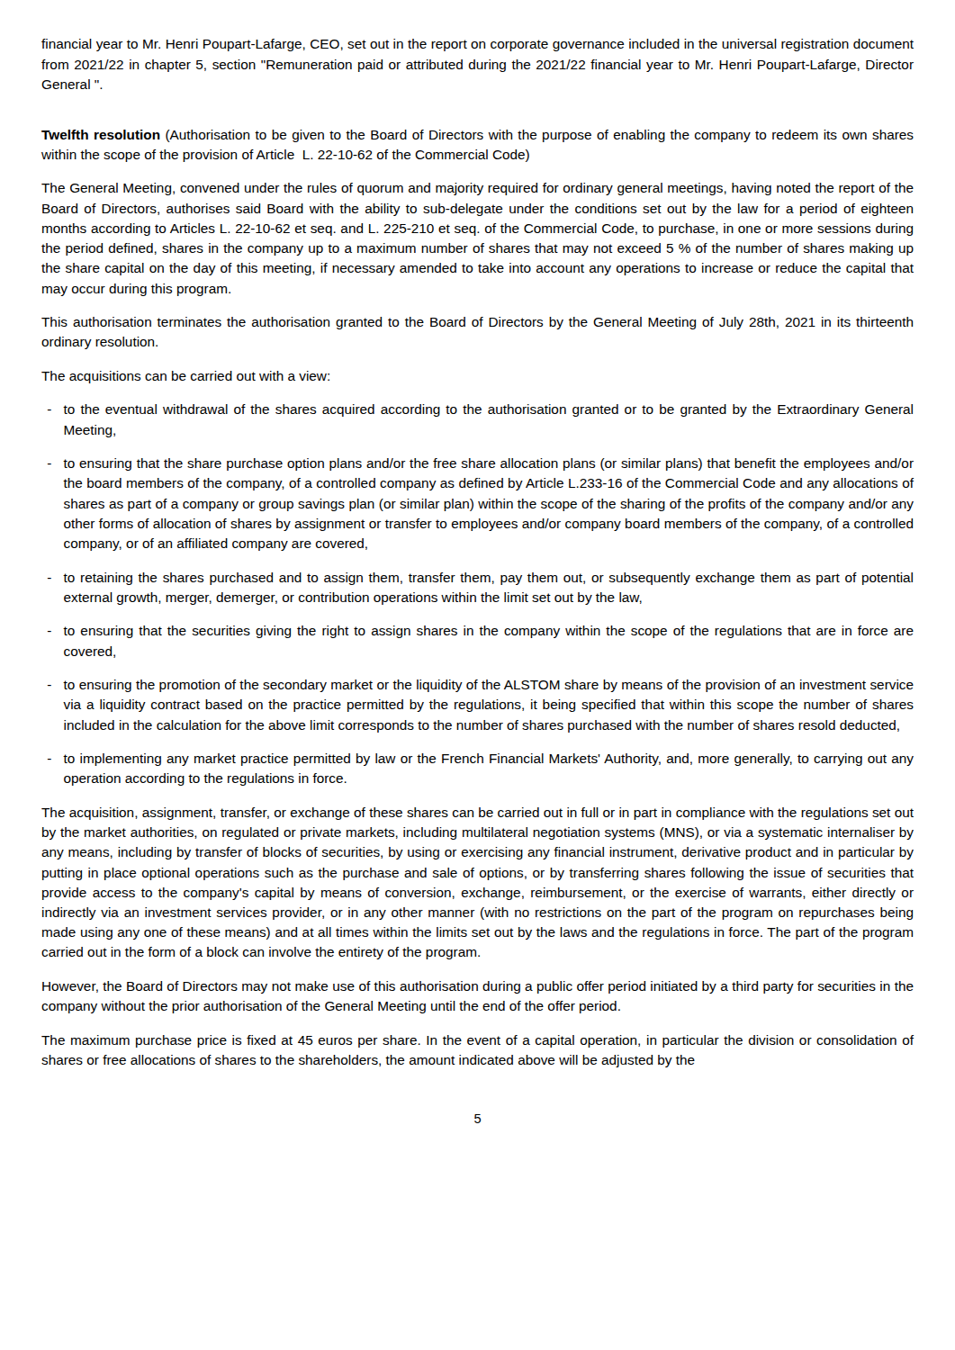financial year to Mr. Henri Poupart-Lafarge, CEO, set out in the report on corporate governance included in the universal registration document from 2021/22 in chapter 5, section "Remuneration paid or attributed during the 2021/22 financial year to Mr. Henri Poupart-Lafarge, Director General ".
Twelfth resolution (Authorisation to be given to the Board of Directors with the purpose of enabling the company to redeem its own shares within the scope of the provision of Article L. 22-10-62 of the Commercial Code)
The General Meeting, convened under the rules of quorum and majority required for ordinary general meetings, having noted the report of the Board of Directors, authorises said Board with the ability to sub-delegate under the conditions set out by the law for a period of eighteen months according to Articles L. 22-10-62 et seq. and L. 225-210 et seq. of the Commercial Code, to purchase, in one or more sessions during the period defined, shares in the company up to a maximum number of shares that may not exceed 5 % of the number of shares making up the share capital on the day of this meeting, if necessary amended to take into account any operations to increase or reduce the capital that may occur during this program.
This authorisation terminates the authorisation granted to the Board of Directors by the General Meeting of July 28th, 2021 in its thirteenth ordinary resolution.
The acquisitions can be carried out with a view:
to the eventual withdrawal of the shares acquired according to the authorisation granted or to be granted by the Extraordinary General Meeting,
to ensuring that the share purchase option plans and/or the free share allocation plans (or similar plans) that benefit the employees and/or the board members of the company, of a controlled company as defined by Article L.233-16 of the Commercial Code and any allocations of shares as part of a company or group savings plan (or similar plan) within the scope of the sharing of the profits of the company and/or any other forms of allocation of shares by assignment or transfer to employees and/or company board members of the company, of a controlled company, or of an affiliated company are covered,
to retaining the shares purchased and to assign them, transfer them, pay them out, or subsequently exchange them as part of potential external growth, merger, demerger, or contribution operations within the limit set out by the law,
to ensuring that the securities giving the right to assign shares in the company within the scope of the regulations that are in force are covered,
to ensuring the promotion of the secondary market or the liquidity of the ALSTOM share by means of the provision of an investment service via a liquidity contract based on the practice permitted by the regulations, it being specified that within this scope the number of shares included in the calculation for the above limit corresponds to the number of shares purchased with the number of shares resold deducted,
to implementing any market practice permitted by law or the French Financial Markets' Authority, and, more generally, to carrying out any operation according to the regulations in force.
The acquisition, assignment, transfer, or exchange of these shares can be carried out in full or in part in compliance with the regulations set out by the market authorities, on regulated or private markets, including multilateral negotiation systems (MNS), or via a systematic internaliser by any means, including by transfer of blocks of securities, by using or exercising any financial instrument, derivative product and in particular by putting in place optional operations such as the purchase and sale of options, or by transferring shares following the issue of securities that provide access to the company's capital by means of conversion, exchange, reimbursement, or the exercise of warrants, either directly or indirectly via an investment services provider, or in any other manner (with no restrictions on the part of the program on repurchases being made using any one of these means) and at all times within the limits set out by the laws and the regulations in force. The part of the program carried out in the form of a block can involve the entirety of the program.
However, the Board of Directors may not make use of this authorisation during a public offer period initiated by a third party for securities in the company without the prior authorisation of the General Meeting until the end of the offer period.
The maximum purchase price is fixed at 45 euros per share. In the event of a capital operation, in particular the division or consolidation of shares or free allocations of shares to the shareholders, the amount indicated above will be adjusted by the
5